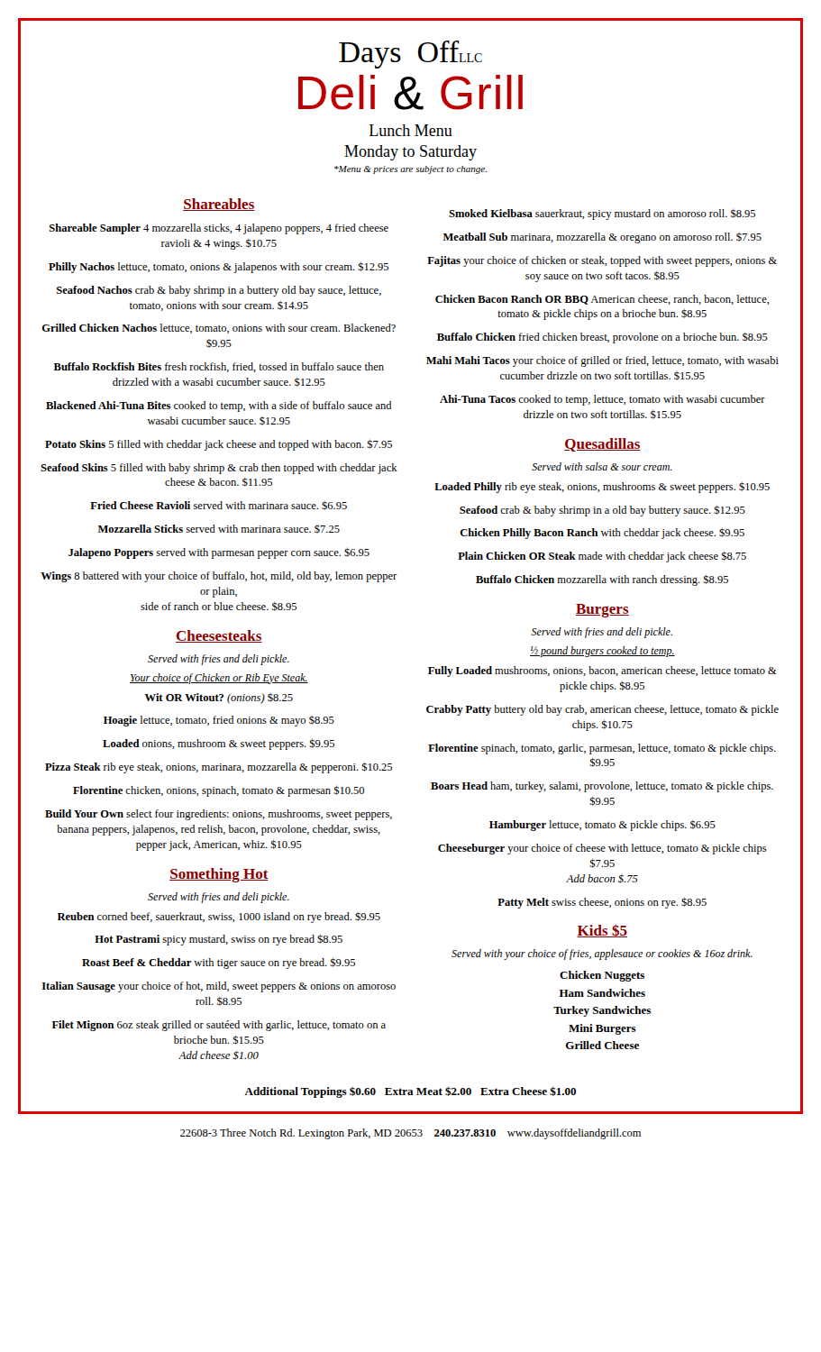Days OffLLC
Deli & Grill
Lunch Menu
Monday to Saturday
*Menu & prices are subject to change.
Shareables
Shareable Sampler 4 mozzarella sticks, 4 jalapeno poppers, 4 fried cheese ravioli & 4 wings. $10.75
Philly Nachos lettuce, tomato, onions & jalapenos with sour cream. $12.95
Seafood Nachos crab & baby shrimp in a buttery old bay sauce, lettuce, tomato, onions with sour cream. $14.95
Grilled Chicken Nachos lettuce, tomato, onions with sour cream. Blackened? $9.95
Buffalo Rockfish Bites fresh rockfish, fried, tossed in buffalo sauce then drizzled with a wasabi cucumber sauce. $12.95
Blackened Ahi-Tuna Bites cooked to temp, with a side of buffalo sauce and wasabi cucumber sauce. $12.95
Potato Skins 5 filled with cheddar jack cheese and topped with bacon. $7.95
Seafood Skins 5 filled with baby shrimp & crab then topped with cheddar jack cheese & bacon. $11.95
Fried Cheese Ravioli served with marinara sauce. $6.95
Mozzarella Sticks served with marinara sauce. $7.25
Jalapeno Poppers served with parmesan pepper corn sauce. $6.95
Wings 8 battered with your choice of buffalo, hot, mild, old bay, lemon pepper or plain,
side of ranch or blue cheese. $8.95
Cheesesteaks
Served with fries and deli pickle.
Your choice of Chicken or Rib Eye Steak.
Wit OR Witout? (onions) $8.25
Hoagie lettuce, tomato, fried onions & mayo $8.95
Loaded onions, mushroom & sweet peppers. $9.95
Pizza Steak rib eye steak, onions, marinara, mozzarella & pepperoni. $10.25
Florentine chicken, onions, spinach, tomato & parmesan $10.50
Build Your Own select four ingredients: onions, mushrooms, sweet peppers, banana peppers, jalapenos, red relish, bacon, provolone, cheddar, swiss, pepper jack, American, whiz. $10.95
Something Hot
Served with fries and deli pickle.
Reuben corned beef, sauerkraut, swiss, 1000 island on rye bread. $9.95
Hot Pastrami spicy mustard, swiss on rye bread $8.95
Roast Beef & Cheddar with tiger sauce on rye bread. $9.95
Italian Sausage your choice of hot, mild, sweet peppers & onions on amoroso roll. $8.95
Filet Mignon 6oz steak grilled or sautéed with garlic, lettuce, tomato on a brioche bun. $15.95
Add cheese $1.00
Smoked Kielbasa sauerkraut, spicy mustard on amoroso roll. $8.95
Meatball Sub marinara, mozzarella & oregano on amoroso roll. $7.95
Fajitas your choice of chicken or steak, topped with sweet peppers, onions & soy sauce on two soft tacos. $8.95
Chicken Bacon Ranch OR BBQ American cheese, ranch, bacon, lettuce, tomato & pickle chips on a brioche bun. $8.95
Buffalo Chicken fried chicken breast, provolone on a brioche bun. $8.95
Mahi Mahi Tacos your choice of grilled or fried, lettuce, tomato, with wasabi cucumber drizzle on two soft tortillas. $15.95
Ahi-Tuna Tacos cooked to temp, lettuce, tomato with wasabi cucumber drizzle on two soft tortillas. $15.95
Quesadillas
Served with salsa & sour cream.
Loaded Philly rib eye steak, onions, mushrooms & sweet peppers. $10.95
Seafood crab & baby shrimp in a old bay buttery sauce. $12.95
Chicken Philly Bacon Ranch with cheddar jack cheese. $9.95
Plain Chicken OR Steak made with cheddar jack cheese $8.75
Buffalo Chicken mozzarella with ranch dressing. $8.95
Burgers
Served with fries and deli pickle.
½ pound burgers cooked to temp.
Fully Loaded mushrooms, onions, bacon, american cheese, lettuce tomato & pickle chips. $8.95
Crabby Patty buttery old bay crab, american cheese, lettuce, tomato & pickle chips. $10.75
Florentine spinach, tomato, garlic, parmesan, lettuce, tomato & pickle chips. $9.95
Boars Head ham, turkey, salami, provolone, lettuce, tomato & pickle chips. $9.95
Hamburger lettuce, tomato & pickle chips. $6.95
Cheeseburger your choice of cheese with lettuce, tomato & pickle chips $7.95
Add bacon $.75
Patty Melt swiss cheese, onions on rye. $8.95
Kids $5
Served with your choice of fries, applesauce or cookies & 16oz drink.
Chicken Nuggets
Ham Sandwiches
Turkey Sandwiches
Mini Burgers
Grilled Cheese
Additional Toppings $0.60 Extra Meat $2.00 Extra Cheese $1.00
22608-3 Three Notch Rd. Lexington Park, MD 20653 240.237.8310 www.daysoffdeliandgrill.com